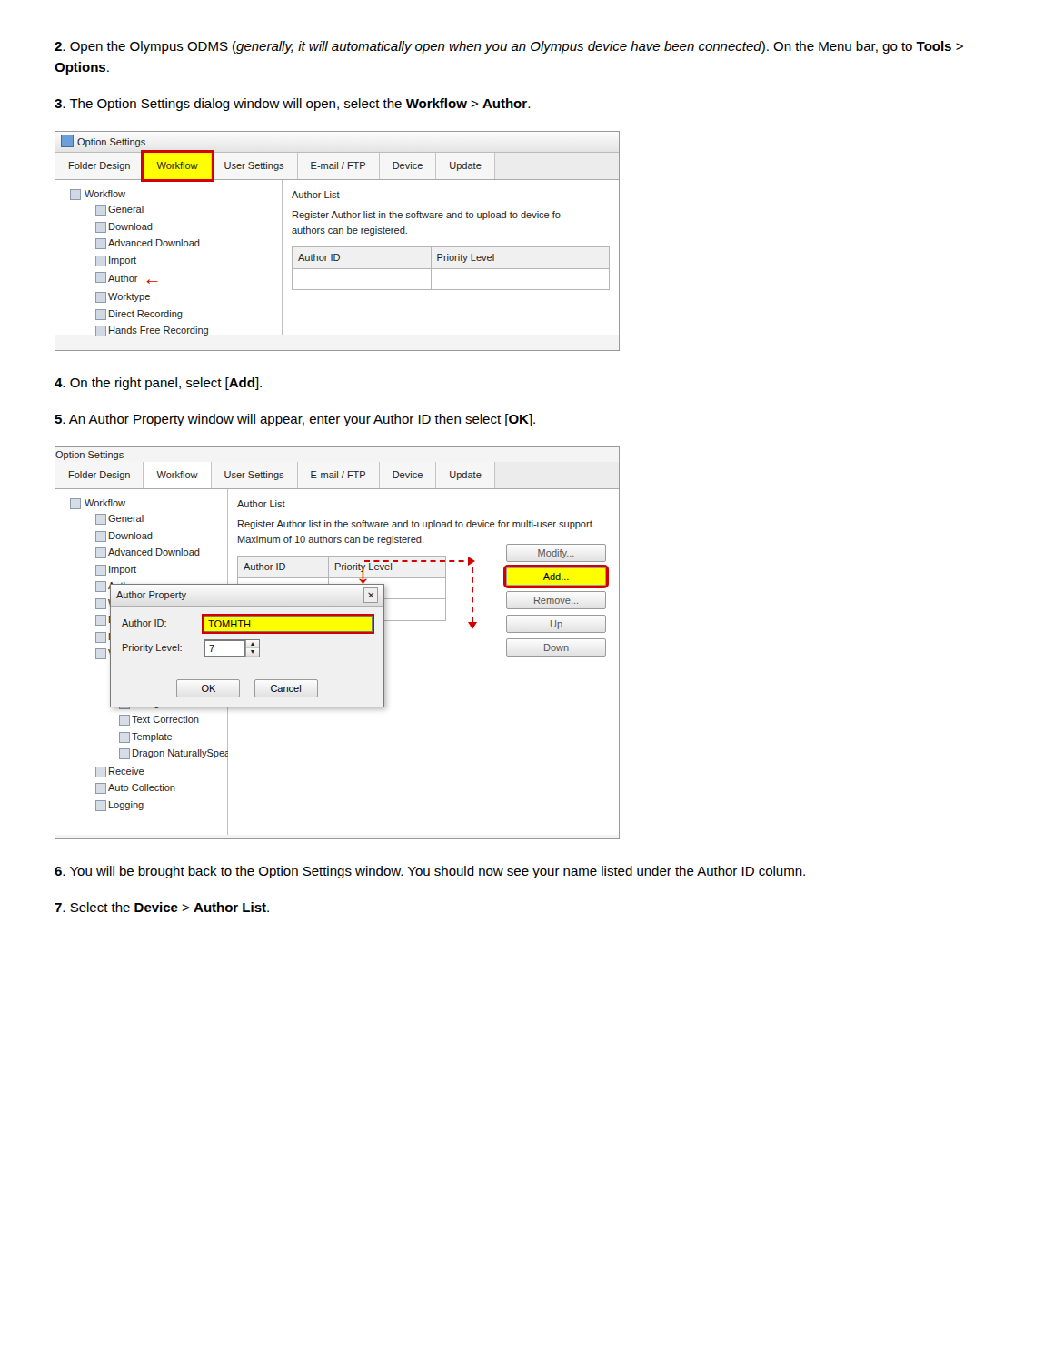2. Open the Olympus ODMS (generally, it will automatically open when you an Olympus device have been connected). On the Menu bar, go to Tools > Options.
3. The Option Settings dialog window will open, select the Workflow > Author.
Option Settings
Folder Design
Workflow
User Settings
E-mail / FTP
Device
Update
Workflow
General
Download
Advanced Download
Import
Author←
Worktype
Direct Recording
Hands Free Recording
Author List
Register Author list in the software and to upload to device fo
authors can be registered.
| Author ID | Priority Level |
| --- | --- |
4. On the right panel, select [Add].
5. An Author Property window will appear, enter your Author ID then select [OK].
Option Settings
Folder Design
Workflow
User Settings
E-mail / FTP
Device
Update
Workflow
General
Download
Advanced Download
Import
Author
Worktype
Direct Recording
Hands Free Recording
Voice Recognition
General
Real-time Voice Recognition
Background Voice Recognition
Text Correction
Template
Dragon NaturallySpeaking
Receive
Auto Collection
Logging
Author List
Register Author list in the software and to upload to device for multi-user support. Maximum of 10 authors can be registered.
| Author ID | Priority Level |
| --- | --- |
Modify... Add... Remove... Up Down
Author Property✕
Author ID:
Priority Level:
▲▼
OK Cancel
↓
6. You will be brought back to the Option Settings window. You should now see your name listed under the Author ID column.
7. Select the Device > Author List.